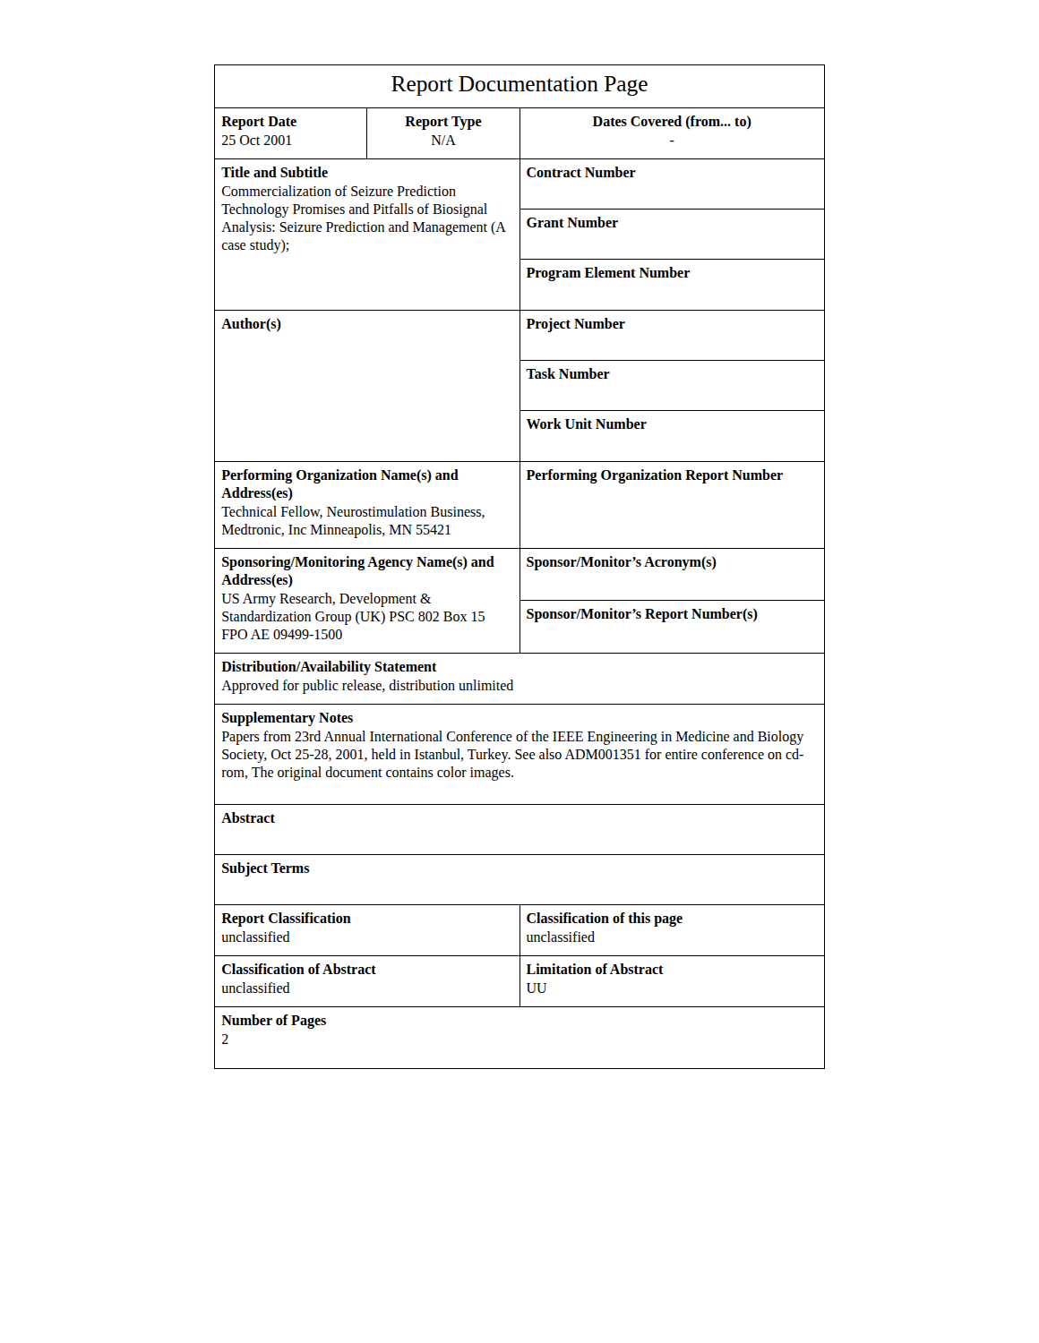| Report Documentation Page |
| Report Date 25 Oct 2001 | Report Type N/A | Dates Covered (from... to) - |
| Title and Subtitle Commercialization of Seizure Prediction Technology Promises and Pitfalls of Biosignal Analysis: Seizure Prediction and Management (A case study); | Contract Number |
| Grant Number |
| Program Element Number |
| Author(s) | Project Number |
| Task Number |
| Work Unit Number |
| Performing Organization Name(s) and Address(es) Technical Fellow, Neurostimulation Business, Medtronic, Inc Minneapolis, MN 55421 | Performing Organization Report Number |
| Sponsoring/Monitoring Agency Name(s) and Address(es) US Army Research, Development & Standardization Group (UK) PSC 802 Box 15 FPO AE 09499-1500 | Sponsor/Monitor’s Acronym(s) |
| Sponsor/Monitor’s Report Number(s) |
| Distribution/Availability Statement Approved for public release, distribution unlimited |
| Supplementary Notes Papers from 23rd Annual International Conference of the IEEE Engineering in Medicine and Biology Society, Oct 25-28, 2001, held in Istanbul, Turkey. See also ADM001351 for entire conference on cd-rom, The original document contains color images. |
| Abstract |
| Subject Terms |
| Report Classification unclassified | Classification of this page unclassified |
| Classification of Abstract unclassified | Limitation of Abstract UU |
| Number of Pages 2 |